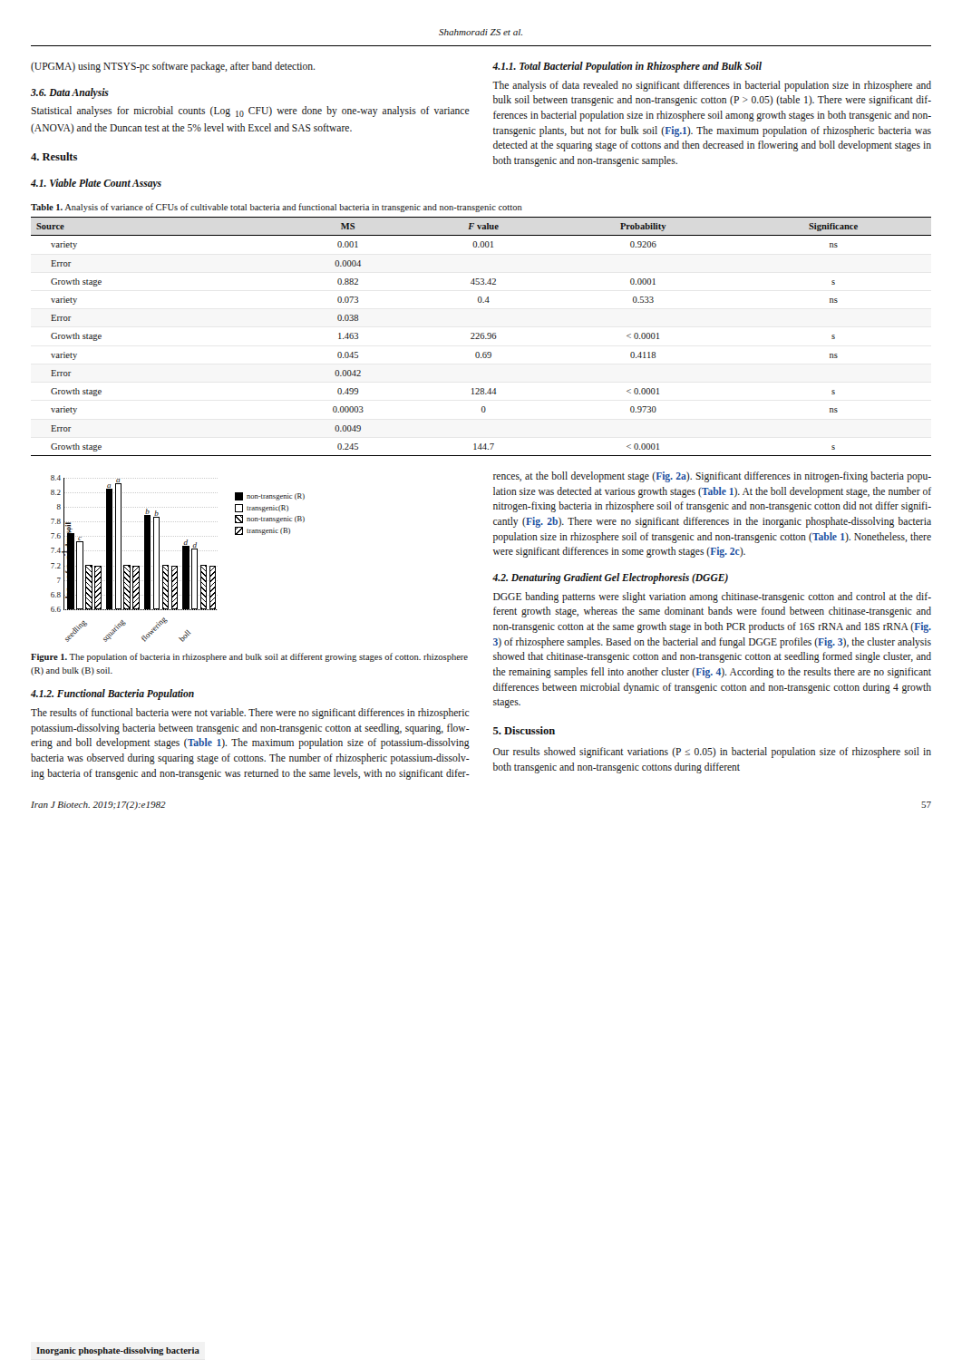Shahmoradi ZS et al.
(UPGMA) using NTSYS-pc software package, after band detection.
3.6. Data Analysis
Statistical analyses for microbial counts (Log 10 CFU) were done by one-way analysis of variance (ANOVA) and the Duncan test at the 5% level with Excel and SAS software.
4. Results
4.1. Viable Plate Count Assays
4.1.1. Total Bacterial Population in Rhizosphere and Bulk Soil
The analysis of data revealed no significant differences in bacterial population size in rhizosphere and bulk soil between transgenic and non-transgenic cotton (P > 0.05) (table 1). There were significant differences in bacterial population size in rhizosphere soil among growth stages in both transgenic and non-transgenic plants, but not for bulk soil (Fig.1). The maximum population of rhizospheric bacteria was detected at the squaring stage of cottons and then decreased in flowering and boll development stages in both transgenic and non-transgenic samples.
Table 1. Analysis of variance of CFUs of cultivable total bacteria and functional bacteria in transgenic and non-transgenic cotton
| Source | MS | F value | Probability | Significance |
| --- | --- | --- | --- | --- |
| Total bacteria |
| variety | 0.001 | 0.001 | 0.9206 | ns |
| Error | 0.0004 | | | |
| Growth stage | 0.882 | 453.42 | 0.0001 | s |
| Potassium-dissolving bacteria |
| variety | 0.073 | 0.4 | 0.533 | ns |
| Error | 0.038 | | | |
| Growth stage | 1.463 | 226.96 | < 0.0001 | s |
| Nitrogen-fixing bacteria |
| variety | 0.045 | 0.69 | 0.4118 | ns |
| Error | 0.0042 | | | |
| Growth stage | 0.499 | 128.44 | < 0.0001 | s |
| Inorganic phosphate-dissolving bacteria |
| variety | 0.00003 | 0 | 0.9730 | ns |
| Error | 0.0049 | | | |
| Growth stage | 0.245 | 144.7 | < 0.0001 | s |
log10 c.f.u. g-1 dry soil
8.4
8.2
8
7.8
7.6
7.4
7.2
7
6.8
6.6
c
c
a
a
b
b
d
d
seedling squaring flowering boll
non-transgenic (R)
transgenic(R)
non-transgenic (B)
transgenic (B)
Figure 1. The population of bacteria in rhizosphere and bulk soil at different growing stages of cotton. rhizosphere (R) and bulk (B) soil.
4.1.2. Functional Bacteria Population
The results of functional bacteria were not variable. There were no significant differences in rhizospheric potassium-dissolving bacteria between transgenic and non-transgenic cotton at seedling, squaring, flowering and boll development stages (Table 1). The maximum population size of potassium-dissolving bacteria was observed during squaring stage of cottons. The number of rhizospheric potassium-dissolving bacteria of transgenic and non-transgenic was returned to the same levels, with no significant diferrences, at the boll development stage (Fig. 2a). Significant differences in nitrogen-fixing bacteria population size was detected at various growth stages (Table 1). At the boll development stage, the number of nitrogen-fixing bacteria in rhizosphere soil of transgenic and non-transgenic cotton did not differ significantly (Fig. 2b). There were no significant differences in the inorganic phosphate-dissolving bacteria population size in rhizosphere soil of transgenic and non-transgenic cotton (Table 1). Nonetheless, there were significant differences in some growth stages (Fig. 2c).
4.2. Denaturing Gradient Gel Electrophoresis (DGGE)
DGGE banding patterns were slight variation among chitinase-transgenic cotton and control at the different growth stage, whereas the same dominant bands were found between chitinase-transgenic and non-transgenic cotton at the same growth stage in both PCR products of 16S rRNA and 18S rRNA (Fig. 3) of rhizosphere samples. Based on the bacterial and fungal DGGE profiles (Fig. 3), the cluster analysis showed that chitinase-transgenic cotton and non-transgenic cotton at seedling formed single cluster, and the remaining samples fell into another cluster (Fig. 4). According to the results there are no significant differences between microbial dynamic of transgenic cotton and non-transgenic cotton during 4 growth stages.
5. Discussion
Our results showed significant variations (P ≤ 0.05) in bacterial population size of rhizosphere soil in both transgenic and non-transgenic cottons during different
Iran J Biotech. 2019;17(2):e1982
57